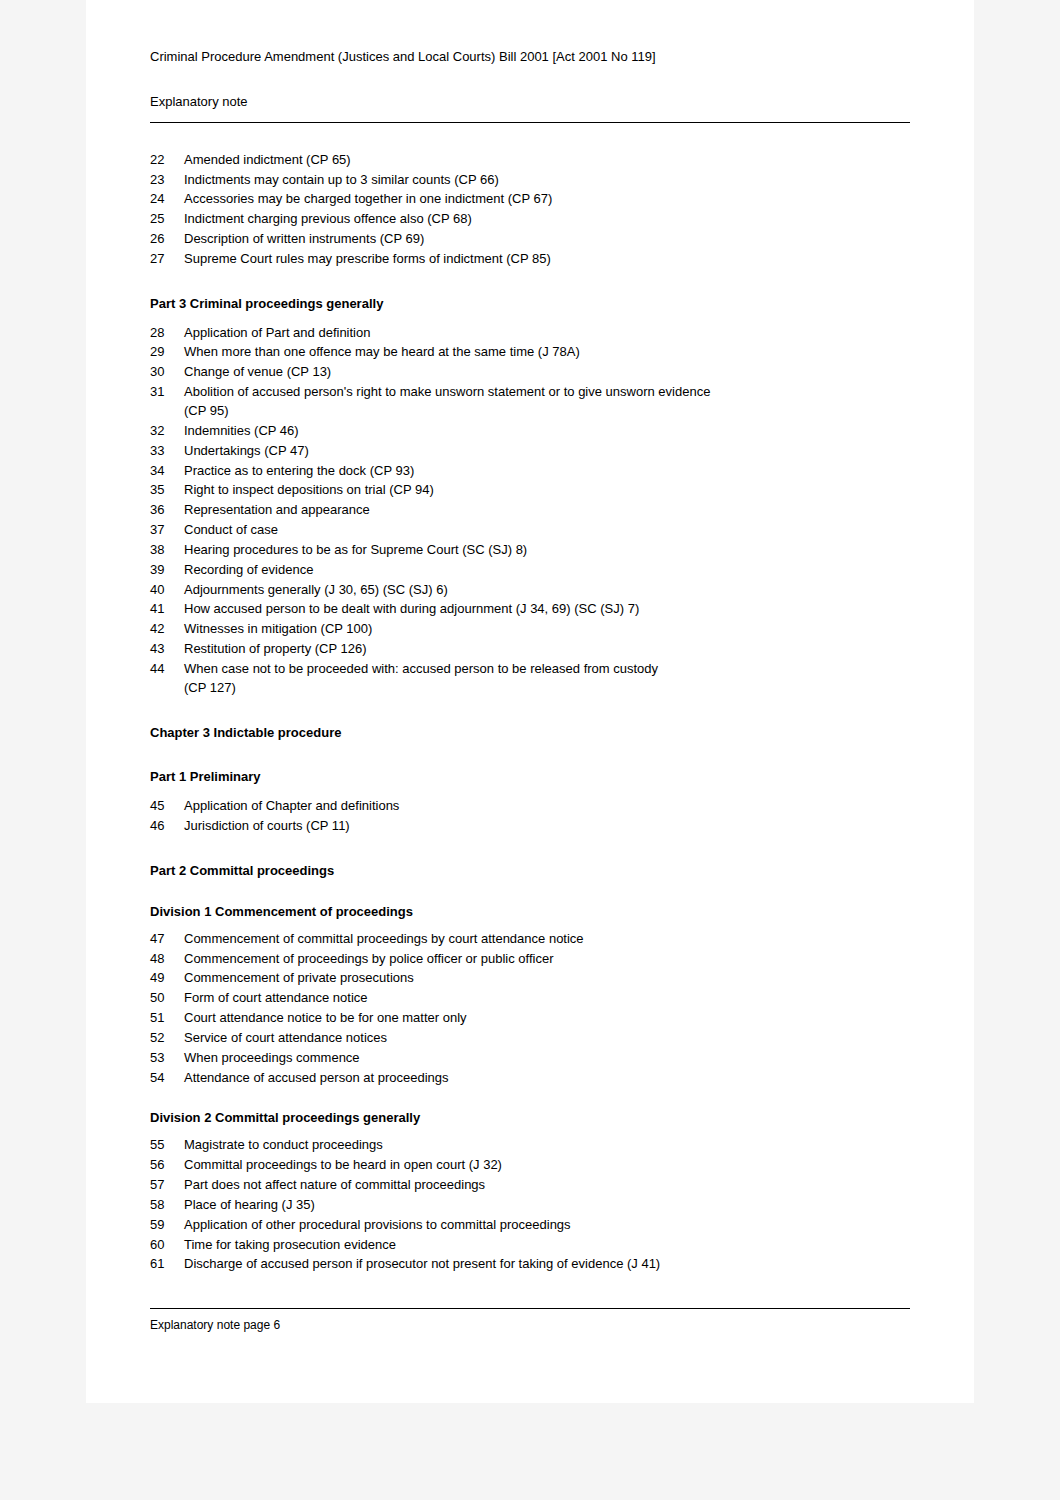Criminal Procedure Amendment (Justices and Local Courts) Bill 2001 [Act 2001 No 119]
Explanatory note
22 Amended indictment (CP 65)
23 Indictments may contain up to 3 similar counts (CP 66)
24 Accessories may be charged together in one indictment (CP 67)
25 Indictment charging previous offence also (CP 68)
26 Description of written instruments (CP 69)
27 Supreme Court rules may prescribe forms of indictment (CP 85)
Part 3 Criminal proceedings generally
28 Application of Part and definition
29 When more than one offence may be heard at the same time (J 78A)
30 Change of venue (CP 13)
31 Abolition of accused person's right to make unsworn statement or to give unsworn evidence(CP 95)
32 Indemnities (CP 46)
33 Undertakings (CP 47)
34 Practice as to entering the dock (CP 93)
35 Right to inspect depositions on trial (CP 94)
36 Representation and appearance
37 Conduct of case
38 Hearing procedures to be as for Supreme Court (SC (SJ) 8)
39 Recording of evidence
40 Adjournments generally (J 30, 65) (SC (SJ) 6)
41 How accused person to be dealt with during adjournment (J 34, 69) (SC (SJ) 7)
42 Witnesses in mitigation (CP 100)
43 Restitution of property (CP 126)
44 When case not to be proceeded with: accused person to be released from custody(CP 127)
Chapter 3 Indictable procedure
Part 1 Preliminary
45 Application of Chapter and definitions
46 Jurisdiction of courts (CP 11)
Part 2 Committal proceedings
Division 1 Commencement of proceedings
47 Commencement of committal proceedings by court attendance notice
48 Commencement of proceedings by police officer or public officer
49 Commencement of private prosecutions
50 Form of court attendance notice
51 Court attendance notice to be for one matter only
52 Service of court attendance notices
53 When proceedings commence
54 Attendance of accused person at proceedings
Division 2 Committal proceedings generally
55 Magistrate to conduct proceedings
56 Committal proceedings to be heard in open court (J 32)
57 Part does not affect nature of committal proceedings
58 Place of hearing (J 35)
59 Application of other procedural provisions to committal proceedings
60 Time for taking prosecution evidence
61 Discharge of accused person if prosecutor not present for taking of evidence (J 41)
Explanatory note page 6